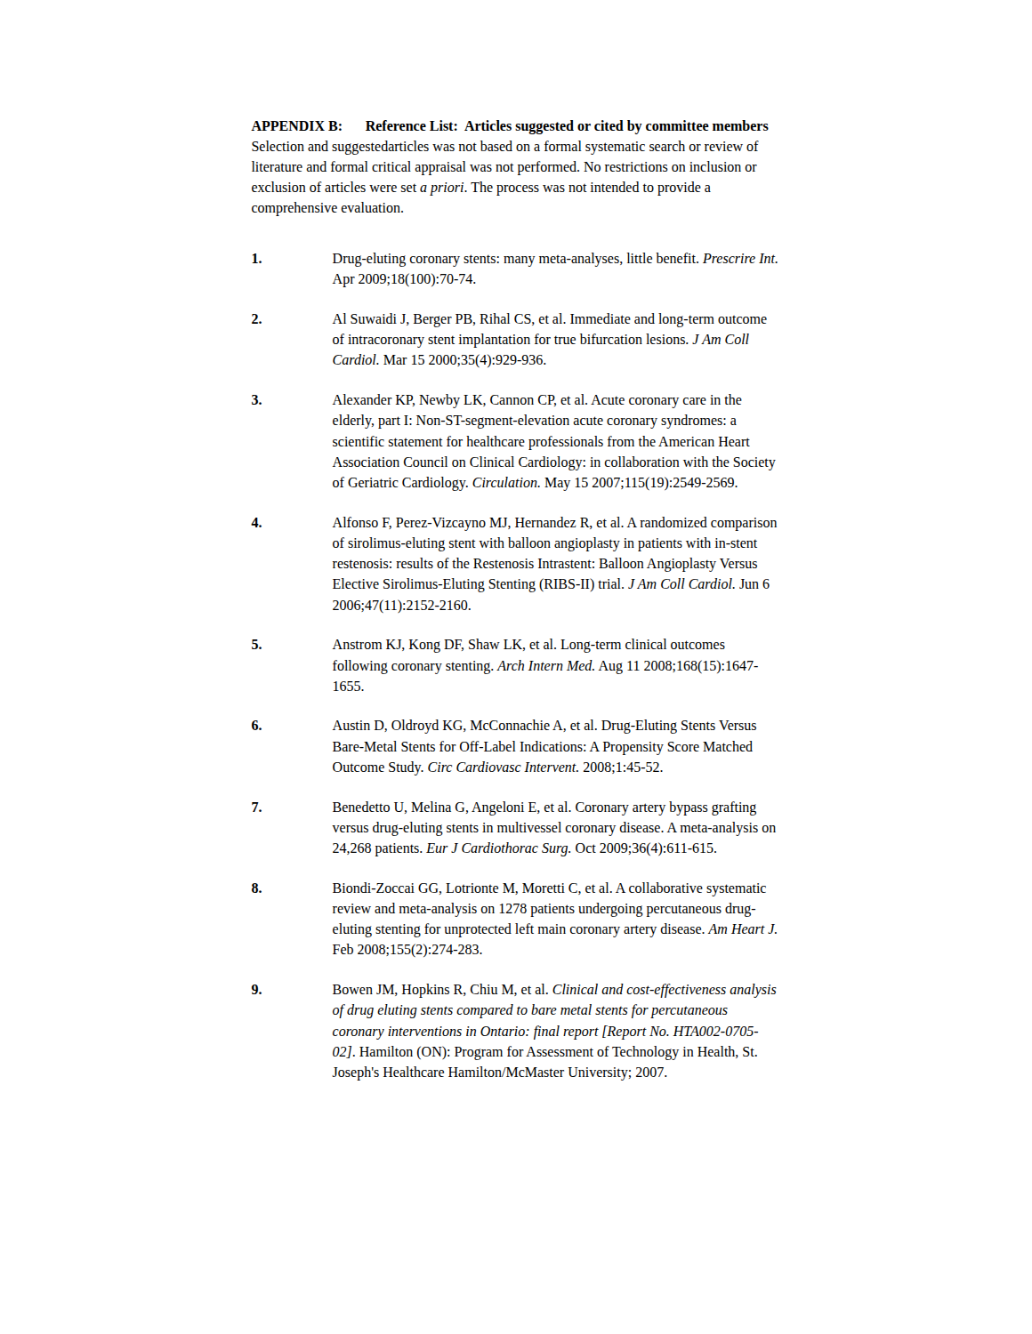APPENDIX B: Reference List: Articles suggested or cited by committee members Selection and suggestedarticles was not based on a formal systematic search or review of literature and formal critical appraisal was not performed. No restrictions on inclusion or exclusion of articles were set a priori. The process was not intended to provide a comprehensive evaluation.
1. Drug-eluting coronary stents: many meta-analyses, little benefit. Prescrire Int. Apr 2009;18(100):70-74.
2. Al Suwaidi J, Berger PB, Rihal CS, et al. Immediate and long-term outcome of intracoronary stent implantation for true bifurcation lesions. J Am Coll Cardiol. Mar 15 2000;35(4):929-936.
3. Alexander KP, Newby LK, Cannon CP, et al. Acute coronary care in the elderly, part I: Non-ST-segment-elevation acute coronary syndromes: a scientific statement for healthcare professionals from the American Heart Association Council on Clinical Cardiology: in collaboration with the Society of Geriatric Cardiology. Circulation. May 15 2007;115(19):2549-2569.
4. Alfonso F, Perez-Vizcayno MJ, Hernandez R, et al. A randomized comparison of sirolimus-eluting stent with balloon angioplasty in patients with in-stent restenosis: results of the Restenosis Intrastent: Balloon Angioplasty Versus Elective Sirolimus-Eluting Stenting (RIBS-II) trial. J Am Coll Cardiol. Jun 6 2006;47(11):2152-2160.
5. Anstrom KJ, Kong DF, Shaw LK, et al. Long-term clinical outcomes following coronary stenting. Arch Intern Med. Aug 11 2008;168(15):1647-1655.
6. Austin D, Oldroyd KG, McConnachie A, et al. Drug-Eluting Stents Versus Bare-Metal Stents for Off-Label Indications: A Propensity Score Matched Outcome Study. Circ Cardiovasc Intervent. 2008;1:45-52.
7. Benedetto U, Melina G, Angeloni E, et al. Coronary artery bypass grafting versus drug-eluting stents in multivessel coronary disease. A meta-analysis on 24,268 patients. Eur J Cardiothorac Surg. Oct 2009;36(4):611-615.
8. Biondi-Zoccai GG, Lotrionte M, Moretti C, et al. A collaborative systematic review and meta-analysis on 1278 patients undergoing percutaneous drug-eluting stenting for unprotected left main coronary artery disease. Am Heart J. Feb 2008;155(2):274-283.
9. Bowen JM, Hopkins R, Chiu M, et al. Clinical and cost-effectiveness analysis of drug eluting stents compared to bare metal stents for percutaneous coronary interventions in Ontario: final report [Report No. HTA002-0705-02]. Hamilton (ON): Program for Assessment of Technology in Health, St. Joseph's Healthcare Hamilton/McMaster University; 2007.